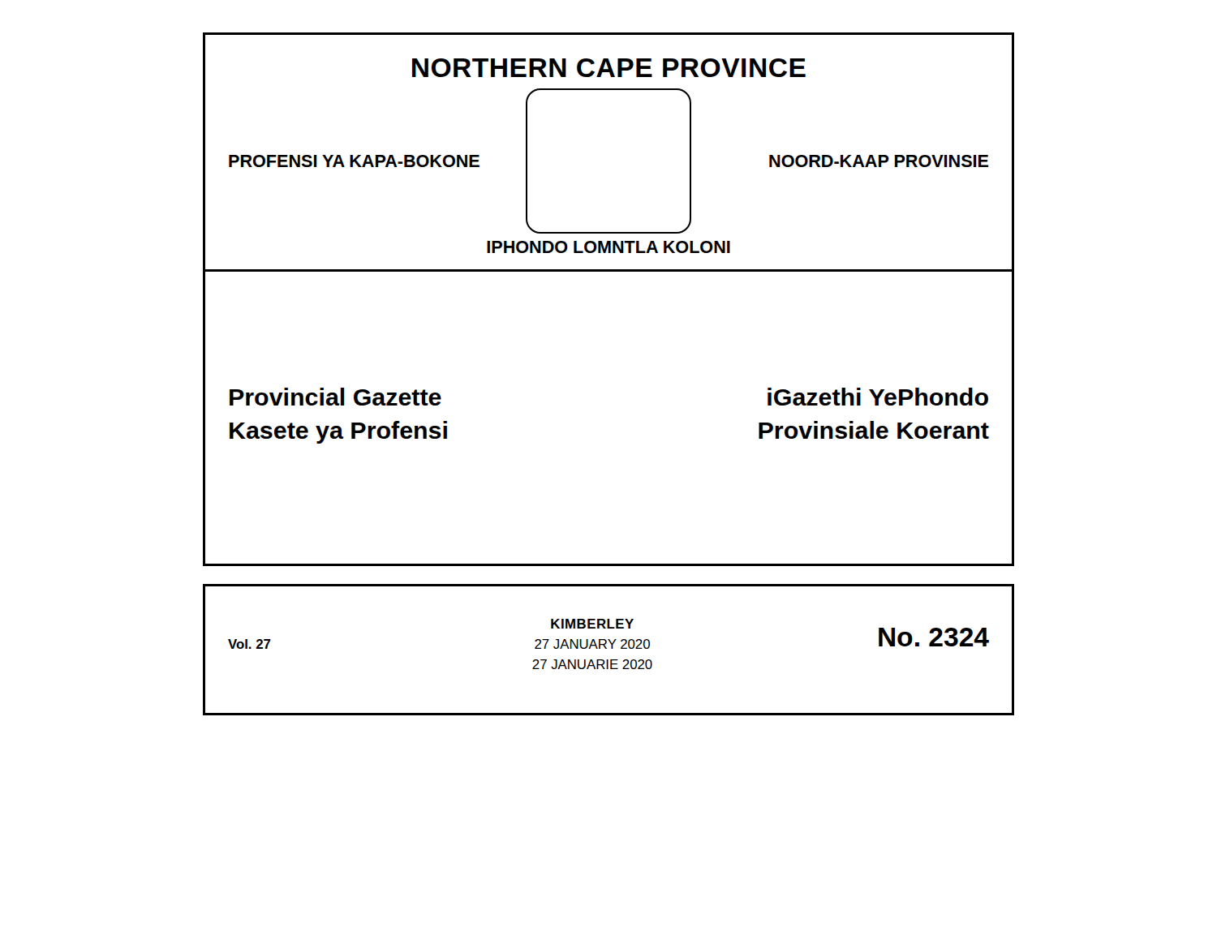NORTHERN CAPE PROVINCE
PROFENSI YA KAPA-BOKONE
NOORD-KAAP PROVINSIE
IPHONDO LOMNTLA KOLONI
Provincial Gazette
Kasete ya Profensi
iGazethi YePhondo
Provinsiale Koerant
Vol. 27
KIMBERLEY
27 JANUARY 2020
27 JANUARIE 2020
No. 2324